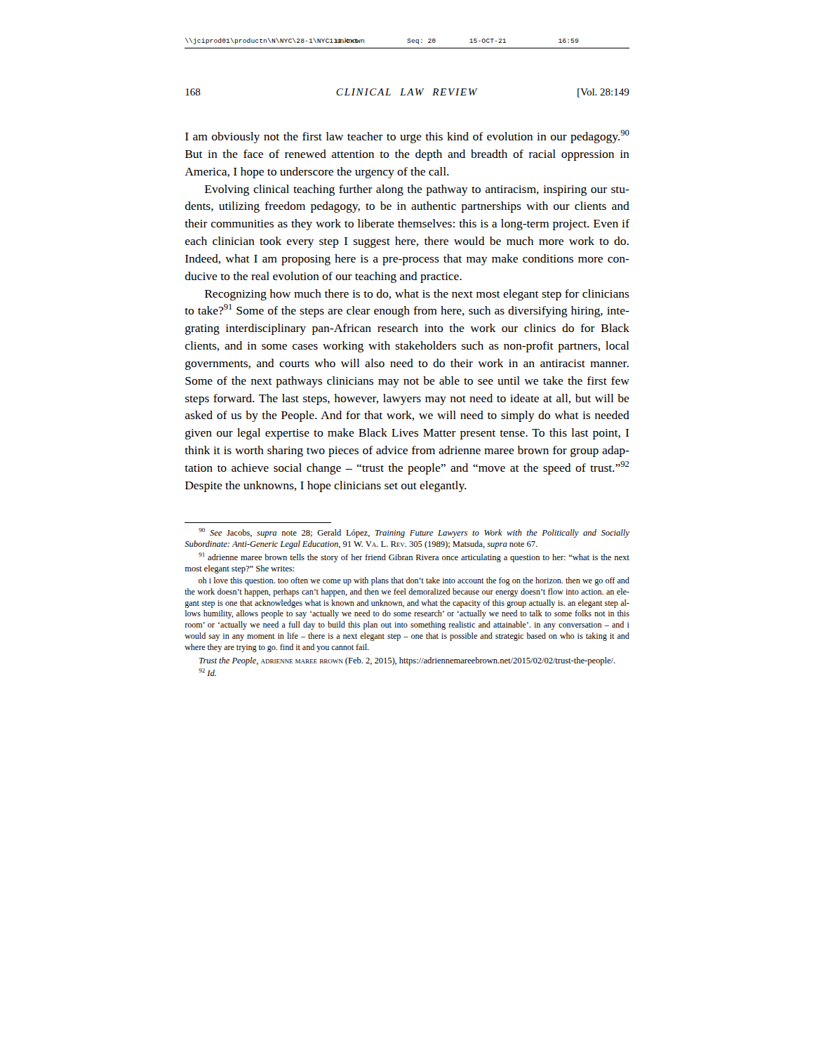\\jciprod01\productn\N\NYC\28-1\NYC111.txt unknown Seq: 2015-OCT-2116:59
168 CLINICAL LAW REVIEW [Vol. 28:149
I am obviously not the first law teacher to urge this kind of evolution in our pedagogy.90 But in the face of renewed attention to the depth and breadth of racial oppression in America, I hope to underscore the urgency of the call.
Evolving clinical teaching further along the pathway to antiracism, inspiring our students, utilizing freedom pedagogy, to be in authentic partnerships with our clients and their communities as they work to liberate themselves: this is a long-term project. Even if each clinician took every step I suggest here, there would be much more work to do. Indeed, what I am proposing here is a pre-process that may make conditions more conducive to the real evolution of our teaching and practice.
Recognizing how much there is to do, what is the next most elegant step for clinicians to take?91 Some of the steps are clear enough from here, such as diversifying hiring, integrating interdisciplinary pan-African research into the work our clinics do for Black clients, and in some cases working with stakeholders such as non-profit partners, local governments, and courts who will also need to do their work in an antiracist manner. Some of the next pathways clinicians may not be able to see until we take the first few steps forward. The last steps, however, lawyers may not need to ideate at all, but will be asked of us by the People. And for that work, we will need to simply do what is needed given our legal expertise to make Black Lives Matter present tense. To this last point, I think it is worth sharing two pieces of advice from adrienne maree brown for group adaptation to achieve social change – “trust the people” and “move at the speed of trust.”92 Despite the unknowns, I hope clinicians set out elegantly.
90 See Jacobs, supra note 28; Gerald López, Training Future Lawyers to Work with the Politically and Socially Subordinate: Anti-Generic Legal Education, 91 W. Va. L. Rev. 305 (1989); Matsuda, supra note 67.
91 adrienne maree brown tells the story of her friend Gibran Rivera once articulating a question to her: “what is the next most elegant step?” She writes:
oh i love this question. too often we come up with plans that don’t take into account the fog on the horizon. then we go off and the work doesn’t happen, perhaps can’t happen, and then we feel demoralized because our energy doesn’t flow into action. an elegant step is one that acknowledges what is known and unknown, and what the capacity of this group actually is. an elegant step allows humility, allows people to say ‘actually we need to do some research’ or ‘actually we need to talk to some folks not in this room’ or ‘actually we need a full day to build this plan out into something realistic and attainable’. in any conversation – and i would say in any moment in life – there is a next elegant step – one that is possible and strategic based on who is taking it and where they are trying to go. find it and you cannot fail.
Trust the People, adrienne maree brown (Feb. 2, 2015), https://adriennemareebrown.net/2015/02/02/trust-the-people/.
92 Id.